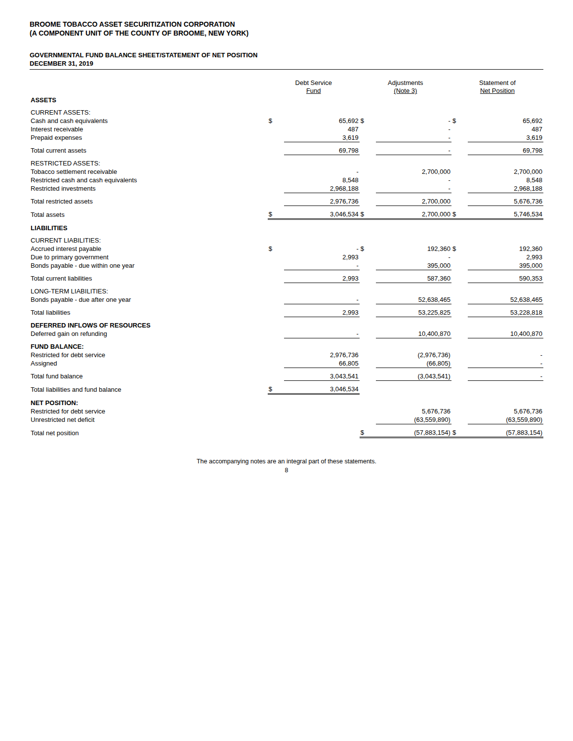BROOME TOBACCO ASSET SECURITIZATION CORPORATION
(A COMPONENT UNIT OF THE COUNTY OF BROOME, NEW YORK)
GOVERNMENTAL FUND BALANCE SHEET/STATEMENT OF NET POSITION
DECEMBER 31, 2019
| | Debt Service Fund | Adjustments (Note 3) | Statement of Net Position |
| ASSETS | |
| CURRENT ASSETS: | |
| Cash and cash equivalents | $ | 65,692 | $ | - | $ | 65,692 |
| Interest receivable | | 487 | | - | | 487 |
| Prepaid expenses | | 3,619 | | - | | 3,619 |
| Total current assets | | 69,798 | | - | | 69,798 |
| RESTRICTED ASSETS: | |
| Tobacco settlement receivable | | - | | 2,700,000 | | 2,700,000 |
| Restricted cash and cash equivalents | | 8,548 | | - | | 8,548 |
| Restricted investments | | 2,968,188 | | - | | 2,968,188 |
| Total restricted assets | | 2,976,736 | | 2,700,000 | | 5,676,736 |
| Total assets | $ | 3,046,534 | $ | 2,700,000 | $ | 5,746,534 |
| LIABILITIES | |
| CURRENT LIABILITIES: | |
| Accrued interest payable | $ | - | $ | 192,360 | $ | 192,360 |
| Due to primary government | | 2,993 | | - | | 2,993 |
| Bonds payable - due within one year | | - | | 395,000 | | 395,000 |
| Total current liabilities | | 2,993 | | 587,360 | | 590,353 |
| LONG-TERM LIABILITIES: | |
| Bonds payable - due after one year | | - | | 52,638,465 | | 52,638,465 |
| Total liabilities | | 2,993 | | 53,225,825 | | 53,228,818 |
| DEFERRED INFLOWS OF RESOURCES | |
| Deferred gain on refunding | | - | | 10,400,870 | | 10,400,870 |
| FUND BALANCE: | |
| Restricted for debt service | | 2,976,736 | | (2,976,736) | | - |
| Assigned | | 66,805 | | (66,805) | | - |
| Total fund balance | | 3,043,541 | | (3,043,541) | | - |
| Total liabilities and fund balance | $ | 3,046,534 | |
| NET POSITION: | |
| Restricted for debt service | | | 5,676,736 | | 5,676,736 |
| Unrestricted net deficit | | | (63,559,890) | | (63,559,890) |
| Total net position | | $ | (57,883,154) | $ | (57,883,154) |
The accompanying notes are an integral part of these statements.
8